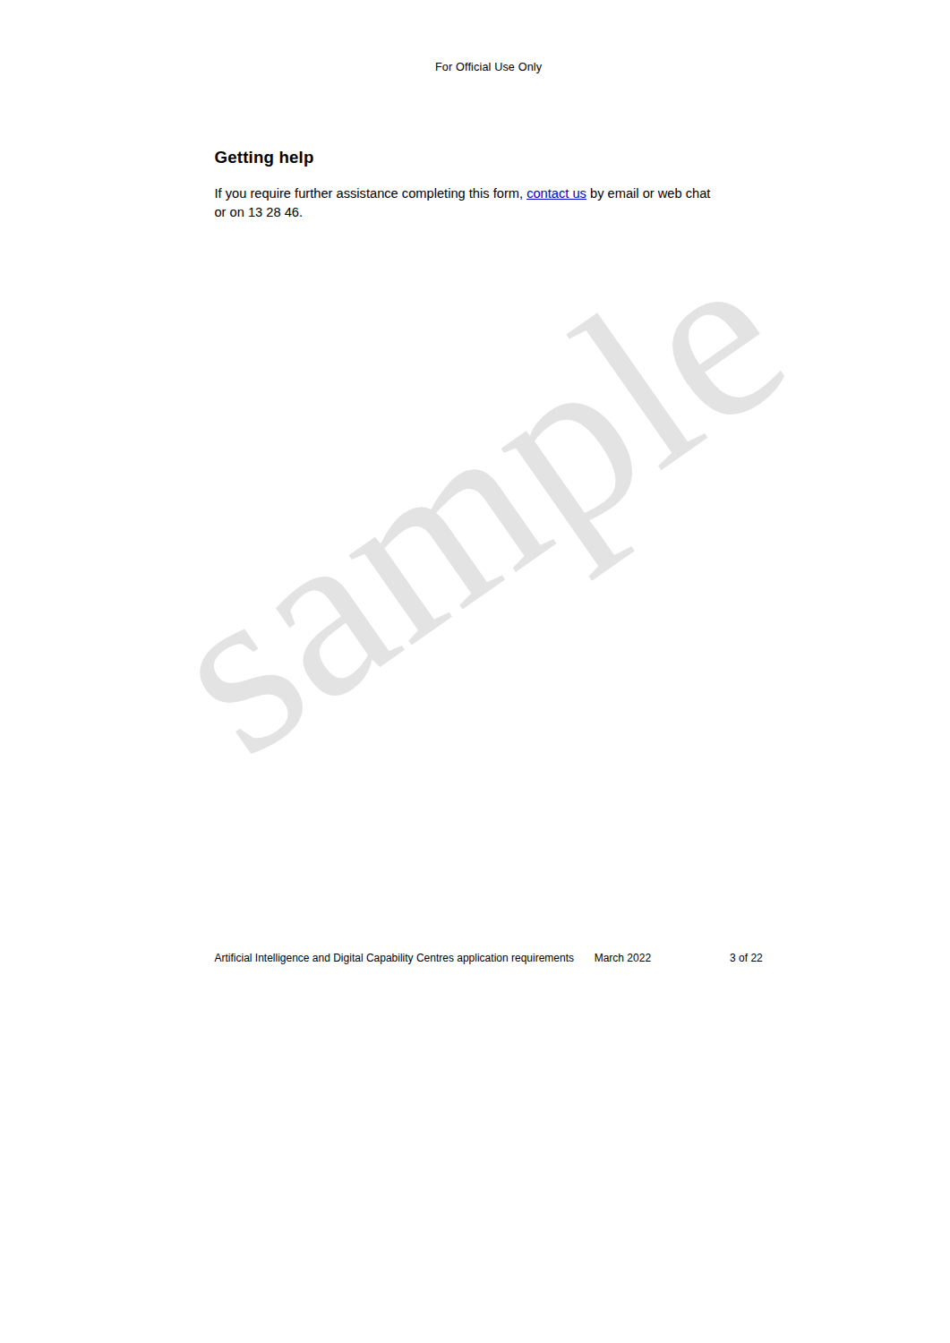sample
For Official Use Only
Getting help
If you require further assistance completing this form, contact us by email or web chat or on 13 28 46.
Artificial Intelligence and Digital Capability Centres application requirements March 2022 3 of 22